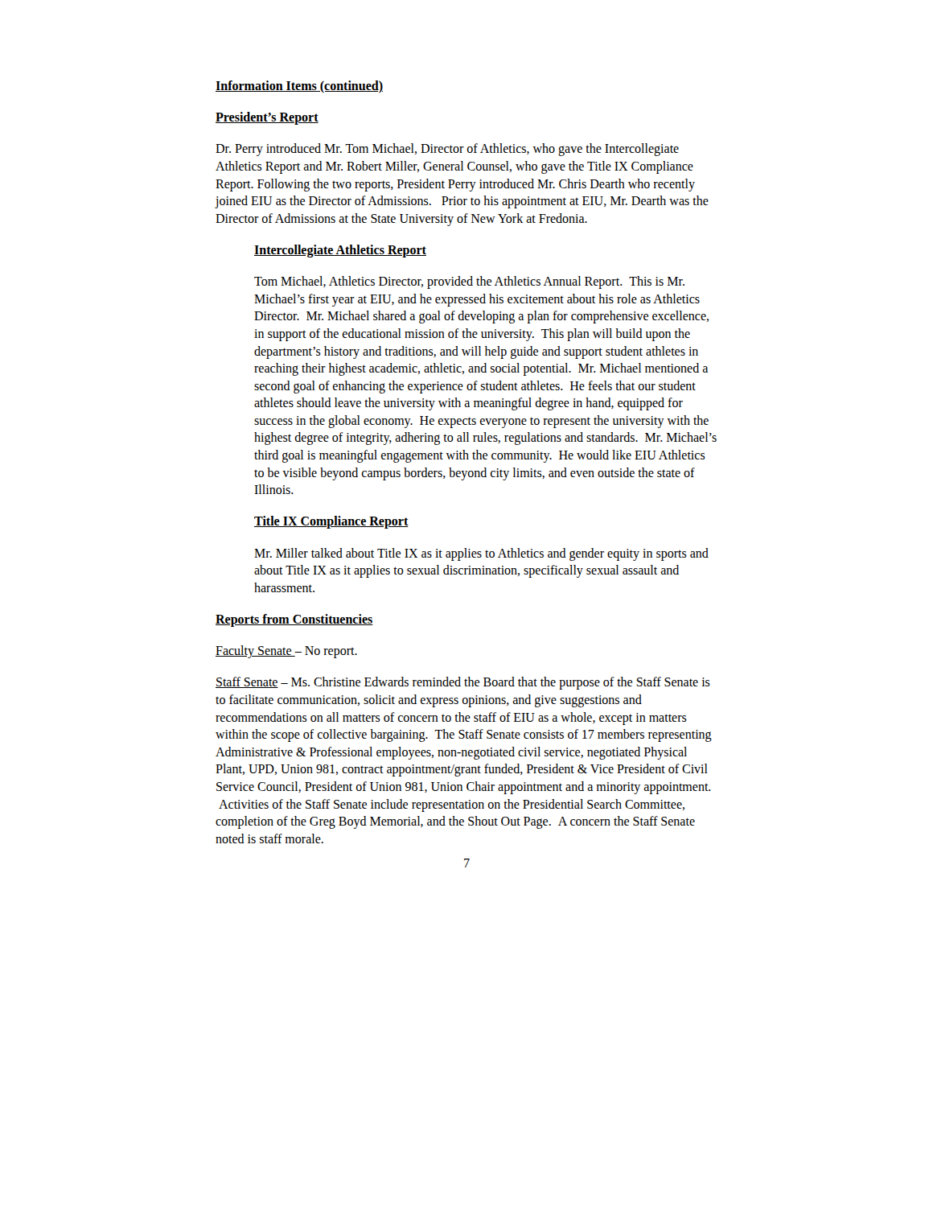Information Items (continued)
President’s Report
Dr. Perry introduced Mr. Tom Michael, Director of Athletics, who gave the Intercollegiate Athletics Report and Mr. Robert Miller, General Counsel, who gave the Title IX Compliance Report. Following the two reports, President Perry introduced Mr. Chris Dearth who recently joined EIU as the Director of Admissions. Prior to his appointment at EIU, Mr. Dearth was the Director of Admissions at the State University of New York at Fredonia.
Intercollegiate Athletics Report
Tom Michael, Athletics Director, provided the Athletics Annual Report. This is Mr. Michael’s first year at EIU, and he expressed his excitement about his role as Athletics Director. Mr. Michael shared a goal of developing a plan for comprehensive excellence, in support of the educational mission of the university. This plan will build upon the department’s history and traditions, and will help guide and support student athletes in reaching their highest academic, athletic, and social potential. Mr. Michael mentioned a second goal of enhancing the experience of student athletes. He feels that our student athletes should leave the university with a meaningful degree in hand, equipped for success in the global economy. He expects everyone to represent the university with the highest degree of integrity, adhering to all rules, regulations and standards. Mr. Michael’s third goal is meaningful engagement with the community. He would like EIU Athletics to be visible beyond campus borders, beyond city limits, and even outside the state of Illinois.
Title IX Compliance Report
Mr. Miller talked about Title IX as it applies to Athletics and gender equity in sports and about Title IX as it applies to sexual discrimination, specifically sexual assault and harassment.
Reports from Constituencies
Faculty Senate – No report.
Staff Senate – Ms. Christine Edwards reminded the Board that the purpose of the Staff Senate is to facilitate communication, solicit and express opinions, and give suggestions and recommendations on all matters of concern to the staff of EIU as a whole, except in matters within the scope of collective bargaining. The Staff Senate consists of 17 members representing Administrative & Professional employees, non-negotiated civil service, negotiated Physical Plant, UPD, Union 981, contract appointment/grant funded, President & Vice President of Civil Service Council, President of Union 981, Union Chair appointment and a minority appointment. Activities of the Staff Senate include representation on the Presidential Search Committee, completion of the Greg Boyd Memorial, and the Shout Out Page. A concern the Staff Senate noted is staff morale.
7